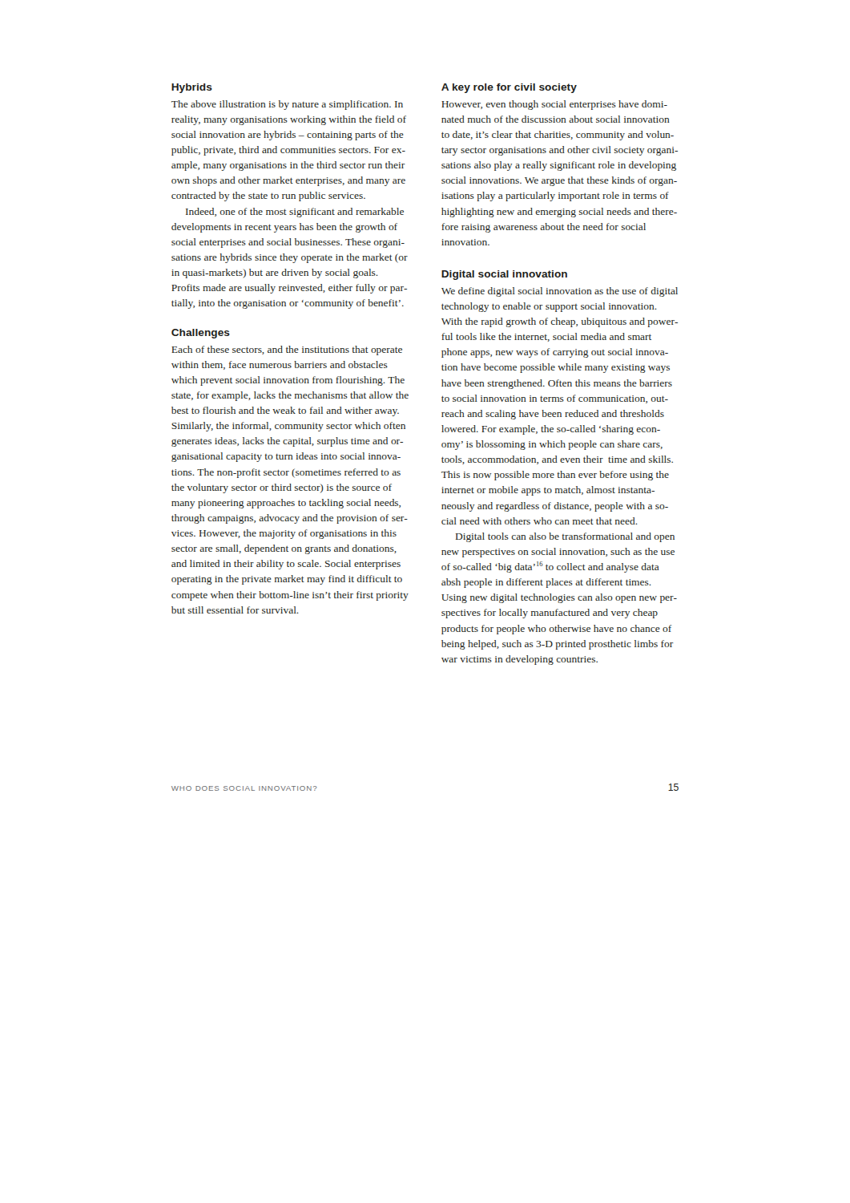Hybrids
The above illustration is by nature a simplification. In reality, many organisations working within the field of social innovation are hybrids – containing parts of the public, private, third and communities sectors. For example, many organisations in the third sector run their own shops and other market enterprises, and many are contracted by the state to run public services.
Indeed, one of the most significant and remarkable developments in recent years has been the growth of social enterprises and social businesses. These organisations are hybrids since they operate in the market (or in quasi-markets) but are driven by social goals. Profits made are usually reinvested, either fully or partially, into the organisation or ‘community of benefit’.
Challenges
Each of these sectors, and the institutions that operate within them, face numerous barriers and obstacles which prevent social innovation from flourishing. The state, for example, lacks the mechanisms that allow the best to flourish and the weak to fail and wither away. Similarly, the informal, community sector which often generates ideas, lacks the capital, surplus time and organisational capacity to turn ideas into social innovations. The non-profit sector (sometimes referred to as the voluntary sector or third sector) is the source of many pioneering approaches to tackling social needs, through campaigns, advocacy and the provision of services. However, the majority of organisations in this sector are small, dependent on grants and donations, and limited in their ability to scale. Social enterprises operating in the private market may find it difficult to compete when their bottom-line isn’t their first priority but still essential for survival.
A key role for civil society
However, even though social enterprises have dominated much of the discussion about social innovation to date, it’s clear that charities, community and voluntary sector organisations and other civil society organisations also play a really significant role in developing social innovations. We argue that these kinds of organisations play a particularly important role in terms of highlighting new and emerging social needs and therefore raising awareness about the need for social innovation.
Digital social innovation
We define digital social innovation as the use of digital technology to enable or support social innovation. With the rapid growth of cheap, ubiquitous and powerful tools like the internet, social media and smart phone apps, new ways of carrying out social innovation have become possible while many existing ways have been strengthened. Often this means the barriers to social innovation in terms of communication, outreach and scaling have been reduced and thresholds lowered. For example, the so-called ‘sharing economy’ is blossoming in which people can share cars, tools, accommodation, and even their time and skills. This is now possible more than ever before using the internet or mobile apps to match, almost instantaneously and regardless of distance, people with a social need with others who can meet that need.
Digital tools can also be transformational and open new perspectives on social innovation, such as the use of so-called ‘big data’16 to collect and analyse data absh people in different places at different times. Using new digital technologies can also open new perspectives for locally manufactured and very cheap products for people who otherwise have no chance of being helped, such as 3-D printed prosthetic limbs for war victims in developing countries.
Who does social innovation? 15